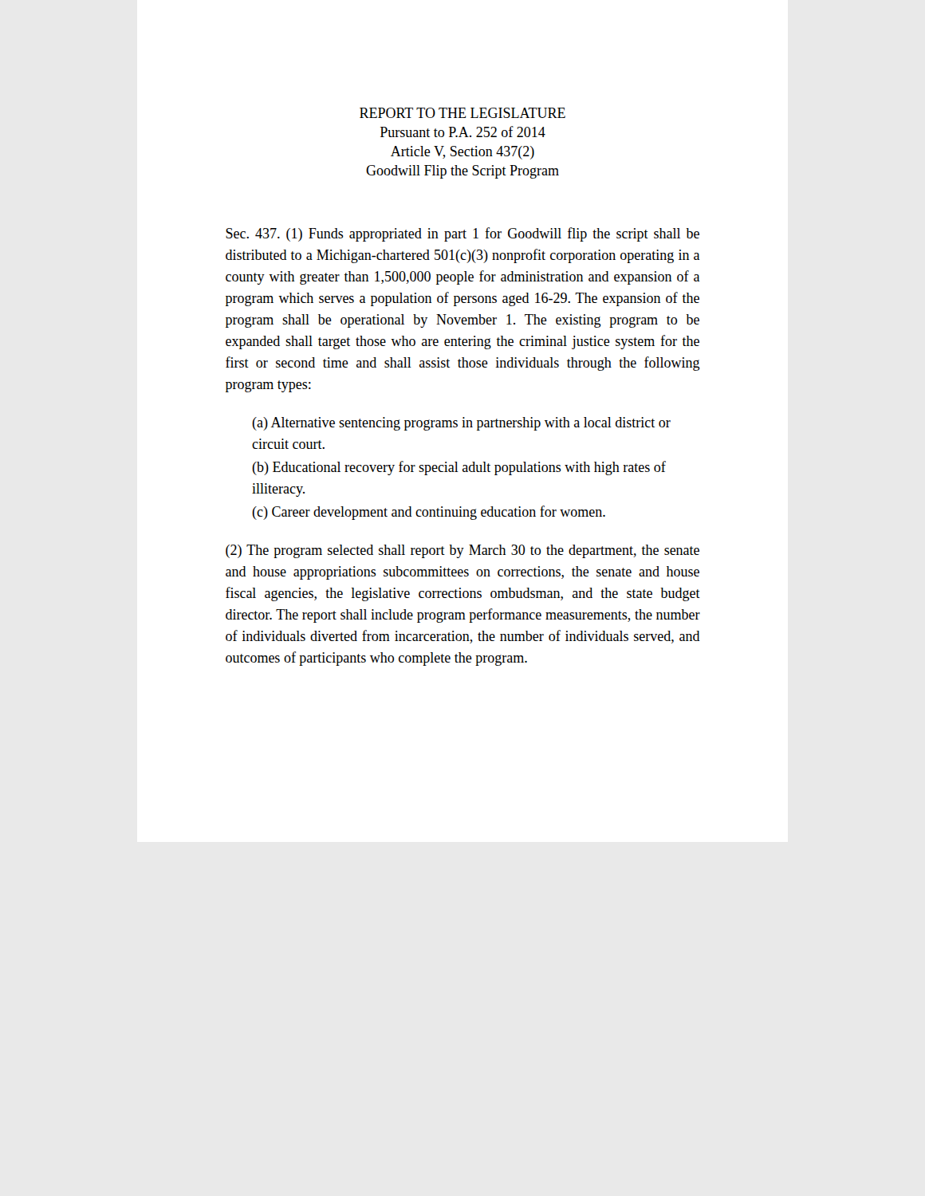REPORT TO THE LEGISLATURE
Pursuant to P.A. 252 of 2014
Article V, Section 437(2)
Goodwill Flip the Script Program
Sec. 437. (1) Funds appropriated in part 1 for Goodwill flip the script shall be distributed to a Michigan-chartered 501(c)(3) nonprofit corporation operating in a county with greater than 1,500,000 people for administration and expansion of a program which serves a population of persons aged 16-29. The expansion of the program shall be operational by November 1. The existing program to be expanded shall target those who are entering the criminal justice system for the first or second time and shall assist those individuals through the following program types:
(a) Alternative sentencing programs in partnership with a local district or circuit court.
(b) Educational recovery for special adult populations with high rates of illiteracy.
(c) Career development and continuing education for women.
(2) The program selected shall report by March 30 to the department, the senate and house appropriations subcommittees on corrections, the senate and house fiscal agencies, the legislative corrections ombudsman, and the state budget director. The report shall include program performance measurements, the number of individuals diverted from incarceration, the number of individuals served, and outcomes of participants who complete the program.